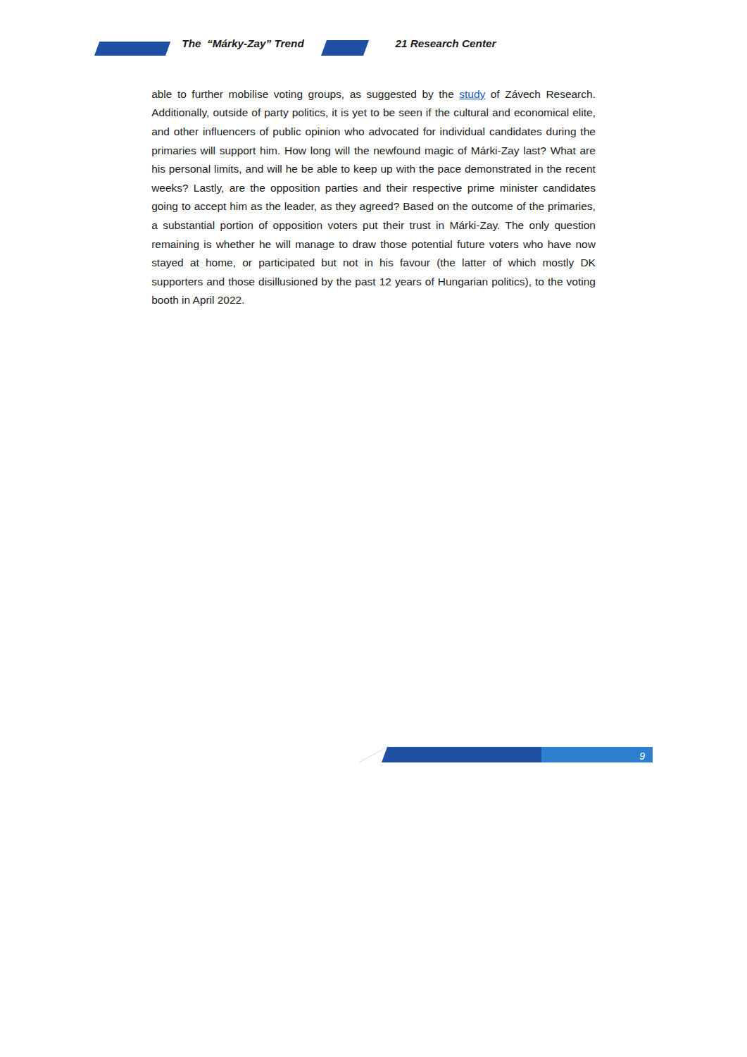The “Márky-Zay” Trend 21 Research Center
able to further mobilise voting groups, as suggested by the study of Závech Research. Additionally, outside of party politics, it is yet to be seen if the cultural and economical elite, and other influencers of public opinion who advocated for individual candidates during the primaries will support him. How long will the newfound magic of Márki-Zay last? What are his personal limits, and will he be able to keep up with the pace demonstrated in the recent weeks? Lastly, are the opposition parties and their respective prime minister candidates going to accept him as the leader, as they agreed? Based on the outcome of the primaries, a substantial portion of opposition voters put their trust in Márki-Zay. The only question remaining is whether he will manage to draw those potential future voters who have now stayed at home, or participated but not in his favour (the latter of which mostly DK supporters and those disillusioned by the past 12 years of Hungarian politics), to the voting booth in April 2022.
9